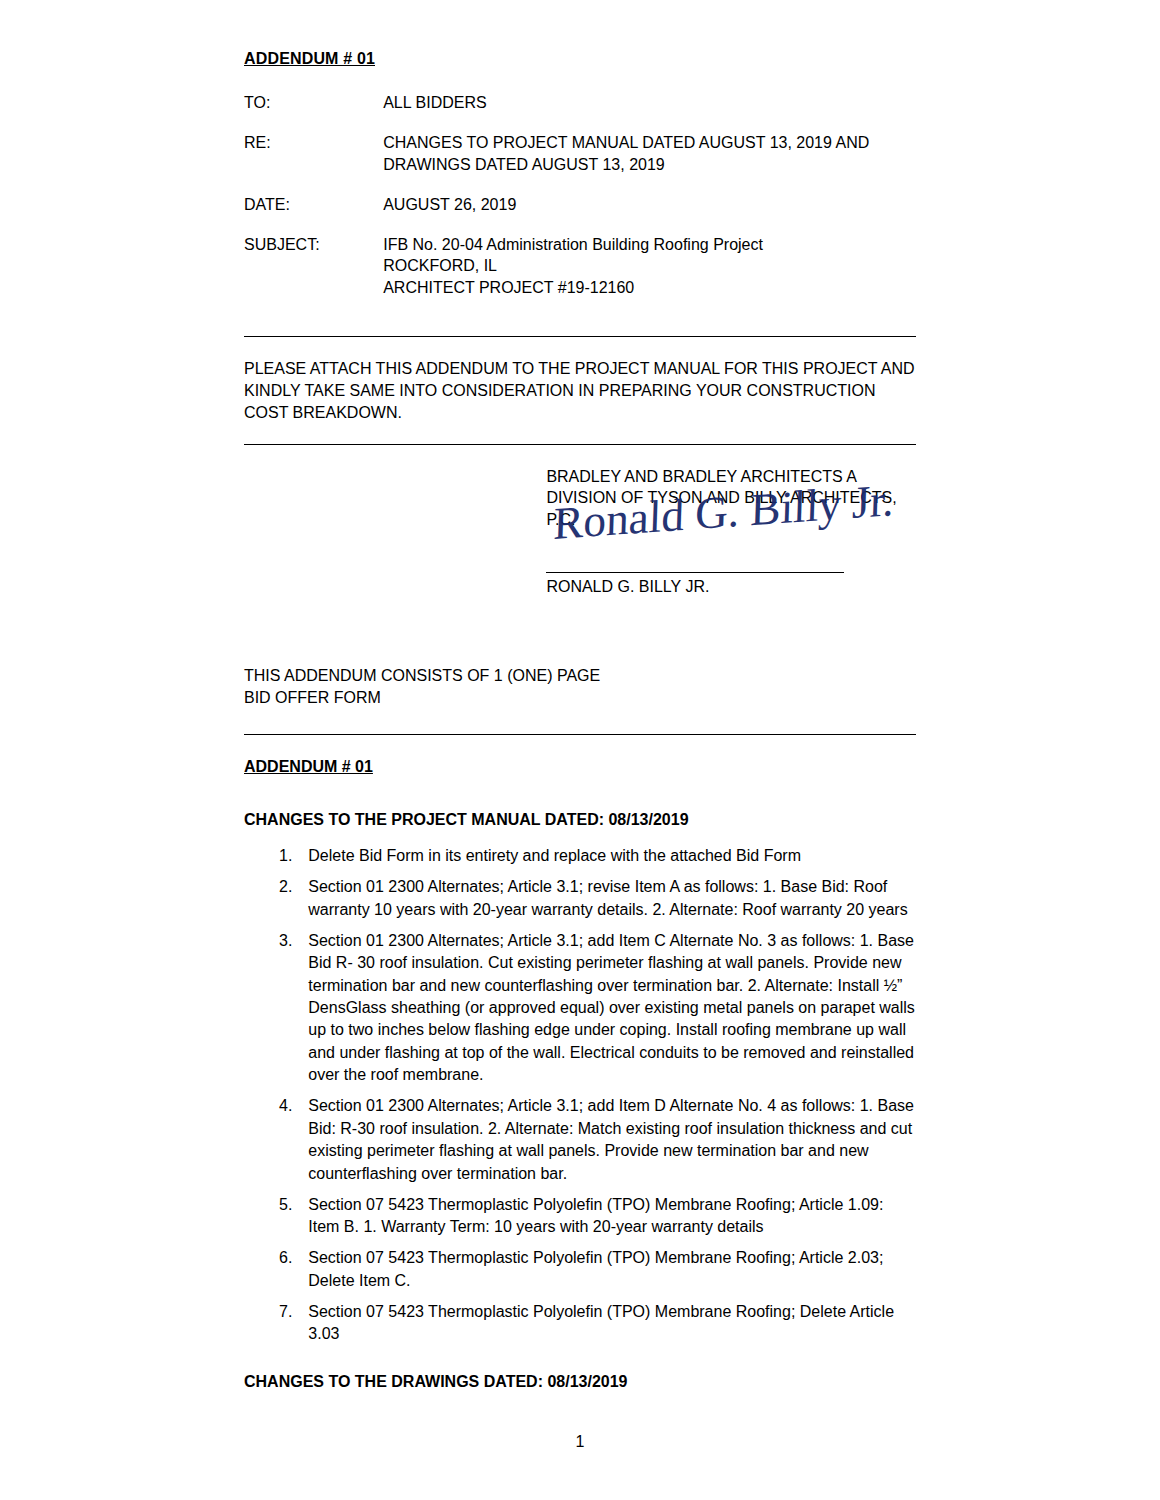ADDENDUM # 01
| TO: | ALL BIDDERS |
| RE: | CHANGES TO PROJECT MANUAL DATED AUGUST 13, 2019 AND DRAWINGS DATED AUGUST 13, 2019 |
| DATE: | AUGUST 26, 2019 |
| SUBJECT: | IFB No. 20-04 Administration Building Roofing Project ROCKFORD, IL ARCHITECT PROJECT #19-12160 |
PLEASE ATTACH THIS ADDENDUM TO THE PROJECT MANUAL FOR THIS PROJECT AND KINDLY TAKE SAME INTO CONSIDERATION IN PREPARING YOUR CONSTRUCTION COST BREAKDOWN.
BRADLEY AND BRADLEY ARCHITECTS A
DIVISION OF TYSON AND BILLY ARCHITECTS, P.C.
Ronald G. Billy Jr.
RONALD G. BILLY JR.
THIS ADDENDUM CONSISTS OF 1 (ONE) PAGE
BID OFFER FORM
ADDENDUM # 01
CHANGES TO THE PROJECT MANUAL DATED: 08/13/2019
Delete Bid Form in its entirety and replace with the attached Bid Form
Section 01 2300 Alternates; Article 3.1; revise Item A as follows: 1. Base Bid: Roof warranty 10 years with 20-year warranty details. 2. Alternate: Roof warranty 20 years
Section 01 2300 Alternates; Article 3.1; add Item C Alternate No. 3 as follows: 1. Base Bid R- 30 roof insulation. Cut existing perimeter flashing at wall panels. Provide new termination bar and new counterflashing over termination bar. 2. Alternate: Install ½” DensGlass sheathing (or approved equal) over existing metal panels on parapet walls up to two inches below flashing edge under coping. Install roofing membrane up wall and under flashing at top of the wall. Electrical conduits to be removed and reinstalled over the roof membrane.
Section 01 2300 Alternates; Article 3.1; add Item D Alternate No. 4 as follows: 1. Base Bid: R-30 roof insulation. 2. Alternate: Match existing roof insulation thickness and cut existing perimeter flashing at wall panels. Provide new termination bar and new counterflashing over termination bar.
Section 07 5423 Thermoplastic Polyolefin (TPO) Membrane Roofing; Article 1.09: Item B. 1. Warranty Term: 10 years with 20-year warranty details
Section 07 5423 Thermoplastic Polyolefin (TPO) Membrane Roofing; Article 2.03; Delete Item C.
Section 07 5423 Thermoplastic Polyolefin (TPO) Membrane Roofing; Delete Article 3.03
CHANGES TO THE DRAWINGS DATED: 08/13/2019
1